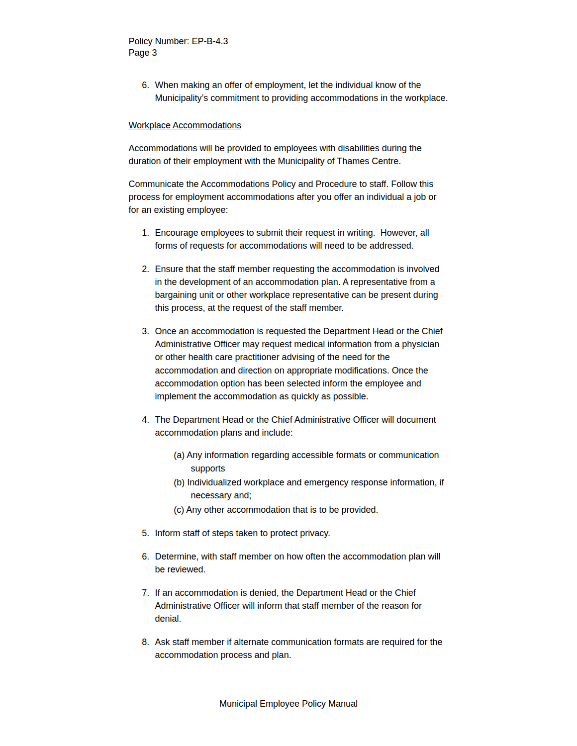Policy Number: EP-B-4.3
Page 3
When making an offer of employment, let the individual know of the Municipality’s commitment to providing accommodations in the workplace.
Workplace Accommodations
Accommodations will be provided to employees with disabilities during the duration of their employment with the Municipality of Thames Centre.
Communicate the Accommodations Policy and Procedure to staff. Follow this process for employment accommodations after you offer an individual a job or for an existing employee:
Encourage employees to submit their request in writing. However, all forms of requests for accommodations will need to be addressed.
Ensure that the staff member requesting the accommodation is involved in the development of an accommodation plan. A representative from a bargaining unit or other workplace representative can be present during this process, at the request of the staff member.
Once an accommodation is requested the Department Head or the Chief Administrative Officer may request medical information from a physician or other health care practitioner advising of the need for the accommodation and direction on appropriate modifications. Once the accommodation option has been selected inform the employee and implement the accommodation as quickly as possible.
The Department Head or the Chief Administrative Officer will document accommodation plans and include:
(a) Any information regarding accessible formats or communication supports
(b) Individualized workplace and emergency response information, if necessary and;
(c) Any other accommodation that is to be provided.
Inform staff of steps taken to protect privacy.
Determine, with staff member on how often the accommodation plan will be reviewed.
If an accommodation is denied, the Department Head or the Chief Administrative Officer will inform that staff member of the reason for denial.
Ask staff member if alternate communication formats are required for the accommodation process and plan.
Municipal Employee Policy Manual